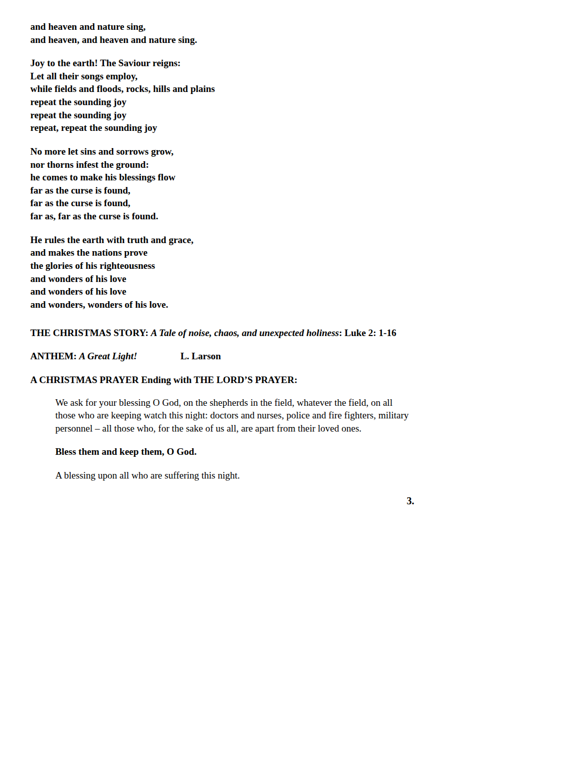and heaven and nature sing,
and heaven, and heaven and nature sing.
Joy to the earth! The Saviour reigns:
Let all their songs employ,
while fields and floods, rocks, hills and plains
repeat the sounding joy
repeat the sounding joy
repeat, repeat the sounding joy
No more let sins and sorrows grow,
nor thorns infest the ground:
he comes to make his blessings flow
far as the curse is found,
far as the curse is found,
far as, far as the curse is found.
He rules the earth with truth and grace,
and makes the nations prove
the glories of his righteousness
and wonders of his love
and wonders of his love
and wonders, wonders of his love.
THE CHRISTMAS STORY: A Tale of noise, chaos, and unexpected holiness: Luke 2: 1-16
ANTHEM: A Great Light!L. Larson
A CHRISTMAS PRAYER Ending with THE LORD’S PRAYER:
We ask for your blessing O God, on the shepherds in the field, whatever the field, on all those who are keeping watch this night: doctors and nurses, police and fire fighters, military personnel – all those who, for the sake of us all, are apart from their loved ones.
Bless them and keep them, O God.
A blessing upon all who are suffering this night.
3.